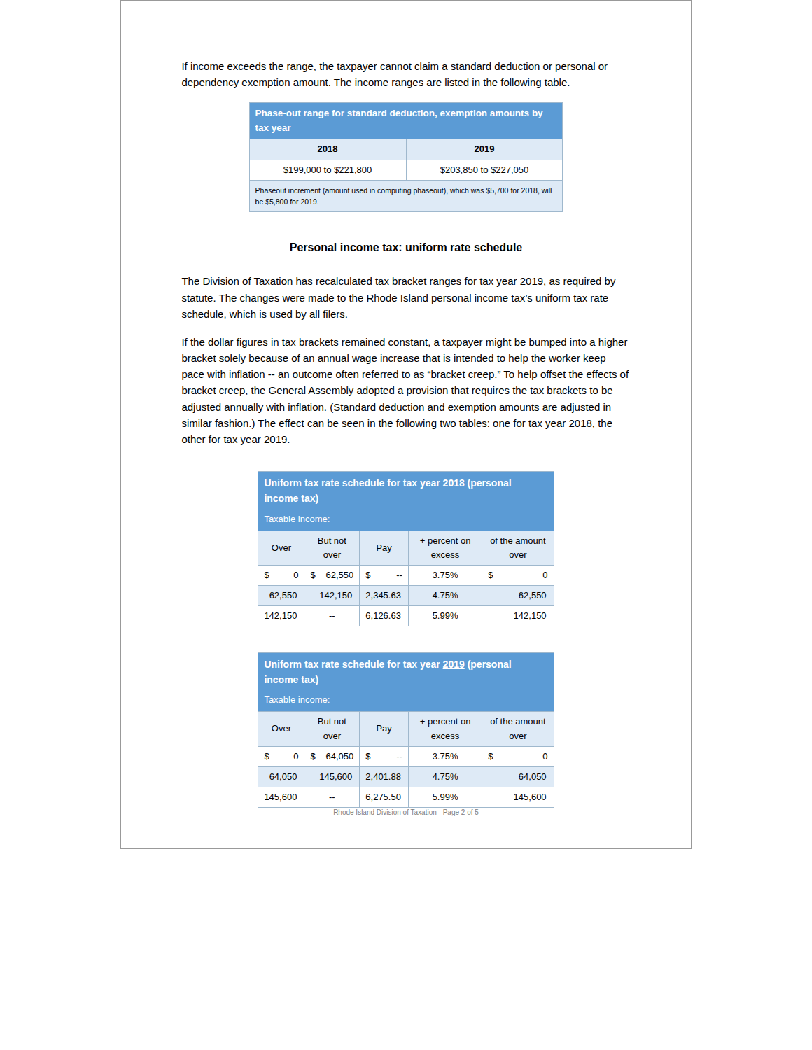If income exceeds the range, the taxpayer cannot claim a standard deduction or personal or dependency exemption amount. The income ranges are listed in the following table.
| Phase-out range for standard deduction, exemption amounts by tax year |
| 2018 | 2019 |
| $199,000 to $221,800 | $203,850 to $227,050 |
| Phaseout increment (amount used in computing phaseout), which was $5,700 for 2018, will be $5,800 for 2019. |
Personal income tax: uniform rate schedule
The Division of Taxation has recalculated tax bracket ranges for tax year 2019, as required by statute. The changes were made to the Rhode Island personal income tax’s uniform tax rate schedule, which is used by all filers.
If the dollar figures in tax brackets remained constant, a taxpayer might be bumped into a higher bracket solely because of an annual wage increase that is intended to help the worker keep pace with inflation -- an outcome often referred to as “bracket creep.” To help offset the effects of bracket creep, the General Assembly adopted a provision that requires the tax brackets to be adjusted annually with inflation. (Standard deduction and exemption amounts are adjusted in similar fashion.) The effect can be seen in the following two tables: one for tax year 2018, the other for tax year 2019.
| Uniform tax rate schedule for tax year 2018 (personal income tax) |
| Taxable income: |
| Over | But not over | Pay | + percent on excess | of the amount over |
| $ 0 | $ 62,550 | $ -- | 3.75% | $ 0 |
| 62,550 | 142,150 | 2,345.63 | 4.75% | 62,550 |
| 142,150 | -- | 6,126.63 | 5.99% | 142,150 |
| Uniform tax rate schedule for tax year 2019 (personal income tax) |
| Taxable income: |
| Over | But not over | Pay | + percent on excess | of the amount over |
| $ 0 | $ 64,050 | $ -- | 3.75% | $ 0 |
| 64,050 | 145,600 | 2,401.88 | 4.75% | 64,050 |
| 145,600 | -- | 6,275.50 | 5.99% | 145,600 |
Rhode Island Division of Taxation - Page 2 of 5